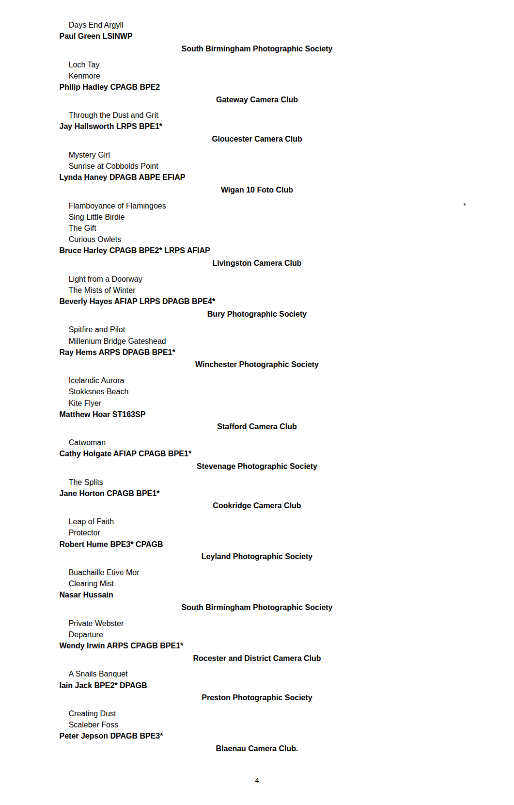Days End Argyll
Paul Green LSINWP
South Birmingham Photographic Society
Loch Tay
Kenmore
Philip Hadley CPAGB BPE2
Gateway Camera Club
Through the Dust and Grit
Jay Hallsworth LRPS BPE1*
Gloucester Camera Club
Mystery Girl
Sunrise at Cobbolds Point
Lynda Haney DPAGB ABPE EFIAP
Wigan 10 Foto Club
Flamboyance of Flamingoes*
Sing Little Birdie
The Gift
Curious Owlets
Bruce Harley CPAGB BPE2* LRPS AFIAP
Livingston Camera Club
Light from a Doorway
The Mists of Winter
Beverly Hayes AFIAP LRPS DPAGB BPE4*
Bury Photographic Society
Spitfire and Pilot
Millenium Bridge Gateshead
Ray Hems ARPS DPAGB BPE1*
Winchester Photographic Society
Icelandic Aurora
Stokksnes Beach
Kite Flyer
Matthew Hoar ST163SP
Stafford Camera Club
Catwoman
Cathy Holgate AFIAP CPAGB BPE1*
Stevenage Photographic Society
The Splits
Jane Horton CPAGB BPE1*
Cookridge Camera Club
Leap of Faith
Protector
Robert Hume BPE3* CPAGB
Leyland Photographic Society
Buachaille Etive Mor
Clearing Mist
Nasar Hussain
South Birmingham Photographic Society
Private Webster
Departure
Wendy Irwin ARPS CPAGB BPE1*
Rocester and District Camera Club
A Snails Banquet
Iain Jack BPE2* DPAGB
Preston Photographic Society
Creating Dust
Scaleber Foss
Peter Jepson DPAGB BPE3*
Blaenau Camera Club.
4